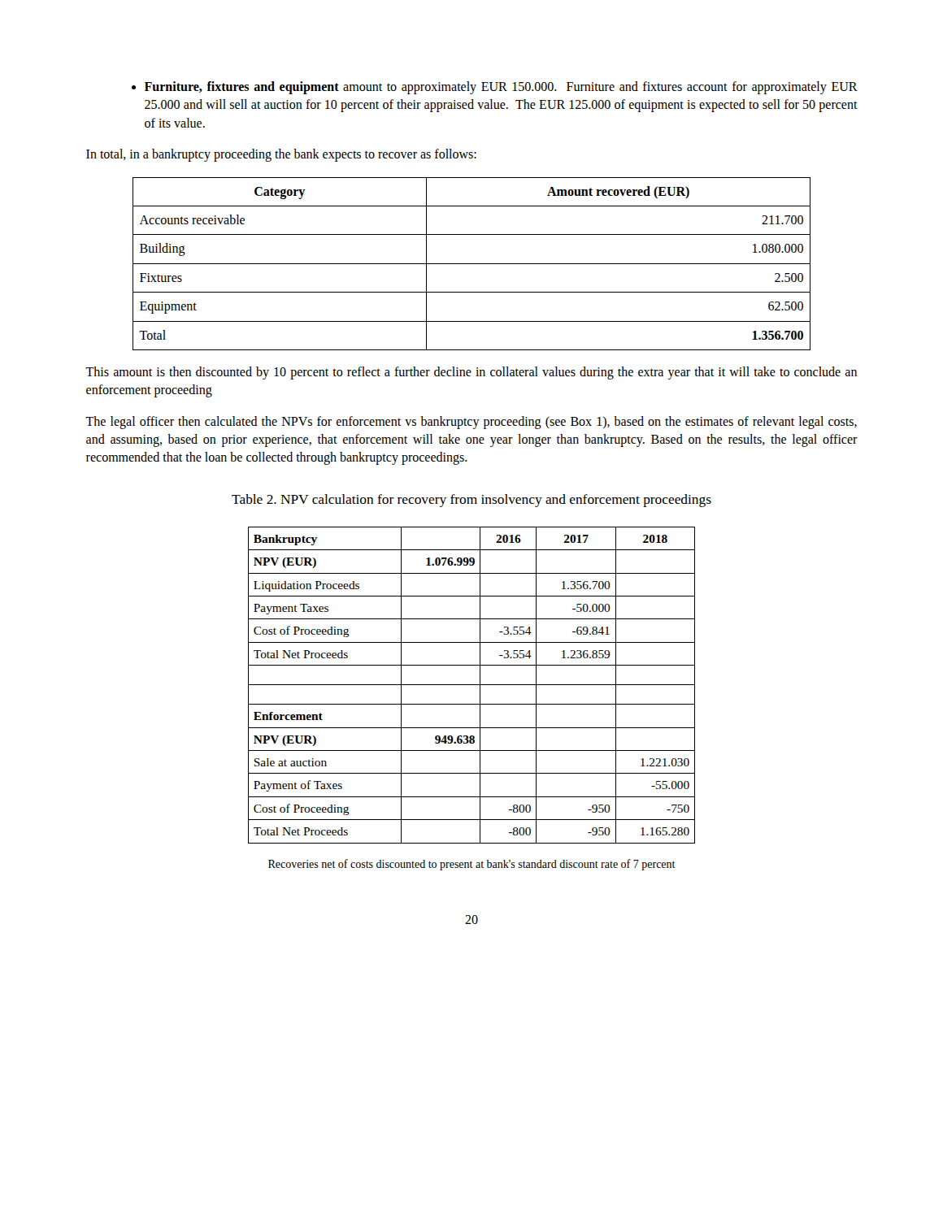Furniture, fixtures and equipment amount to approximately EUR 150.000. Furniture and fixtures account for approximately EUR 25.000 and will sell at auction for 10 percent of their appraised value. The EUR 125.000 of equipment is expected to sell for 50 percent of its value.
In total, in a bankruptcy proceeding the bank expects to recover as follows:
| Category | Amount recovered (EUR) |
| --- | --- |
| Accounts receivable | 211.700 |
| Building | 1.080.000 |
| Fixtures | 2.500 |
| Equipment | 62.500 |
| Total | 1.356.700 |
This amount is then discounted by 10 percent to reflect a further decline in collateral values during the extra year that it will take to conclude an enforcement proceeding
The legal officer then calculated the NPVs for enforcement vs bankruptcy proceeding (see Box 1), based on the estimates of relevant legal costs, and assuming, based on prior experience, that enforcement will take one year longer than bankruptcy. Based on the results, the legal officer recommended that the loan be collected through bankruptcy proceedings.
Table 2. NPV calculation for recovery from insolvency and enforcement proceedings
| Bankruptcy | | 2016 | 2017 | 2018 |
| NPV (EUR) | 1.076.999 | | | |
| Liquidation Proceeds | | | 1.356.700 | |
| Payment Taxes | | | -50.000 | |
| Cost of Proceeding | | -3.554 | -69.841 | |
| Total Net Proceeds | | -3.554 | 1.236.859 | |
| Enforcement | | | | |
| NPV (EUR) | 949.638 | | | |
| Sale at auction | | | | 1.221.030 |
| Payment of Taxes | | | | -55.000 |
| Cost of Proceeding | | -800 | -950 | -750 |
| Total Net Proceeds | | -800 | -950 | 1.165.280 |
Recoveries net of costs discounted to present at bank's standard discount rate of 7 percent
20